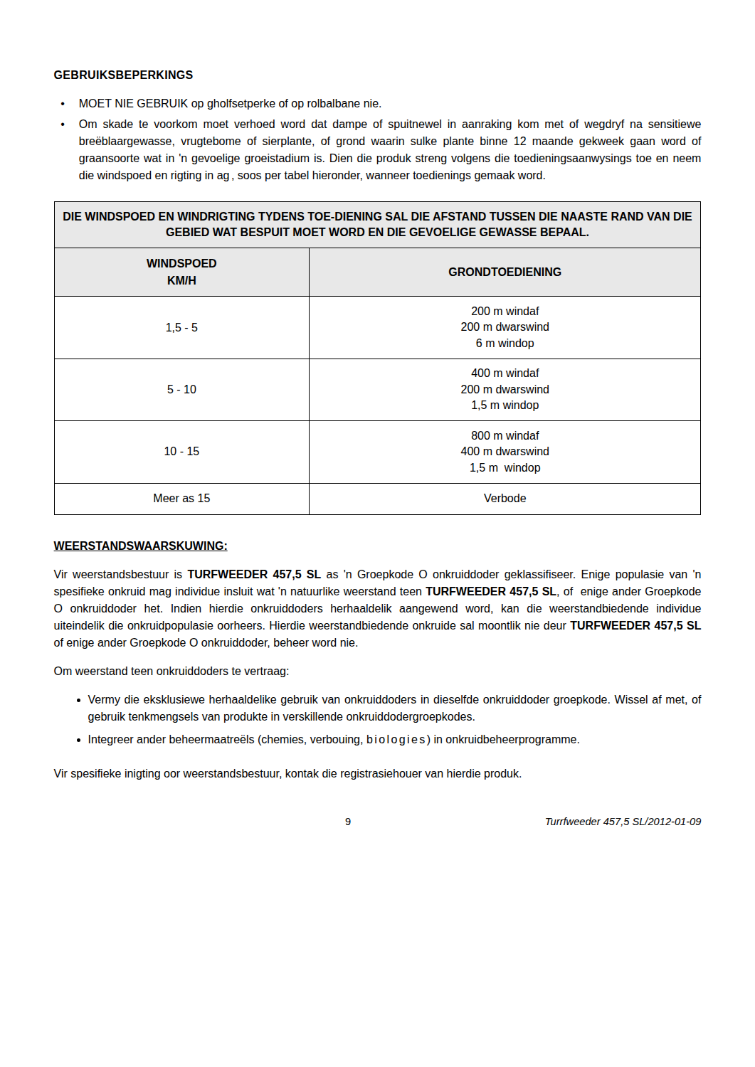GEBRUIKSBEPERKINGS
MOET NIE GEBRUIK op gholfsetperke of op rolbalbane nie.
Om skade te voorkom moet verhoed word dat dampe of spuitnewel in aanraking kom met of wegdryf na sensitiewe breëblaargewasse, vrugtebome of sierplante, of grond waarin sulke plante binne 12 maande gekweek gaan word of graansoorte wat in 'n gevoelige groeistadium is. Dien die produk streng volgens die toedieningsaanwysings toe en neem die windspoed en rigting in ag, soos per tabel hieronder, wanneer toedienings gemaak word.
| DIE WINDSPOED EN WINDRIGTING TYDENS TOE-DIENING SAL DIE AFSTAND TUSSEN DIE NAASTE RAND VAN DIE GEBIED WAT BESPUIT MOET WORD EN DIE GEVOELIGE GEWASSE BEPAAL. |
| --- |
| WINDSPOED km/h | GRONDTOEDIENING |
| 1,5 - 5 | 200 m windaf 200 m dwarswind 6 m windop |
| 5 - 10 | 400 m windaf 200 m dwarswind 1,5 m windop |
| 10 - 15 | 800 m windaf 400 m dwarswind 1,5 m windop |
| Meer as 15 | Verbode |
WEERSTANDSWAARSKUWING:
Vir weerstandsbestuur is TURFWEEDER 457,5 SL as 'n Groepkode O onkruiddoder geklassifiseer. Enige populasie van 'n spesifieke onkruid mag individue insluit wat 'n natuurlike weerstand teen TURFWEEDER 457,5 SL, of enige ander Groepkode O onkruiddoder het. Indien hierdie onkruiddoders herhaaldelik aangewend word, kan die weerstandbiedende individue uiteindelik die onkruidpopulasie oorheers. Hierdie weerstandbiedende onkruide sal moontlik nie deur TURFWEEDER 457,5 SL of enige ander Groepkode O onkruiddoder, beheer word nie.
Om weerstand teen onkruiddoders te vertraag:
Vermy die eksklusiewe herhaaldelike gebruik van onkruiddoders in dieselfde onkruiddoder groepkode. Wissel af met, of gebruik tenkmengsels van produkte in verskillende onkruiddodergroepkodes.
Integreer ander beheermaatreëls (chemies, verbouing, biologies) in onkruidbeheerprogramme.
Vir spesifieke inigting oor weerstandsbestuur, kontak die registrasiehouer van hierdie produk.
9 Turrfweeder 457,5 SL/2012-01-09